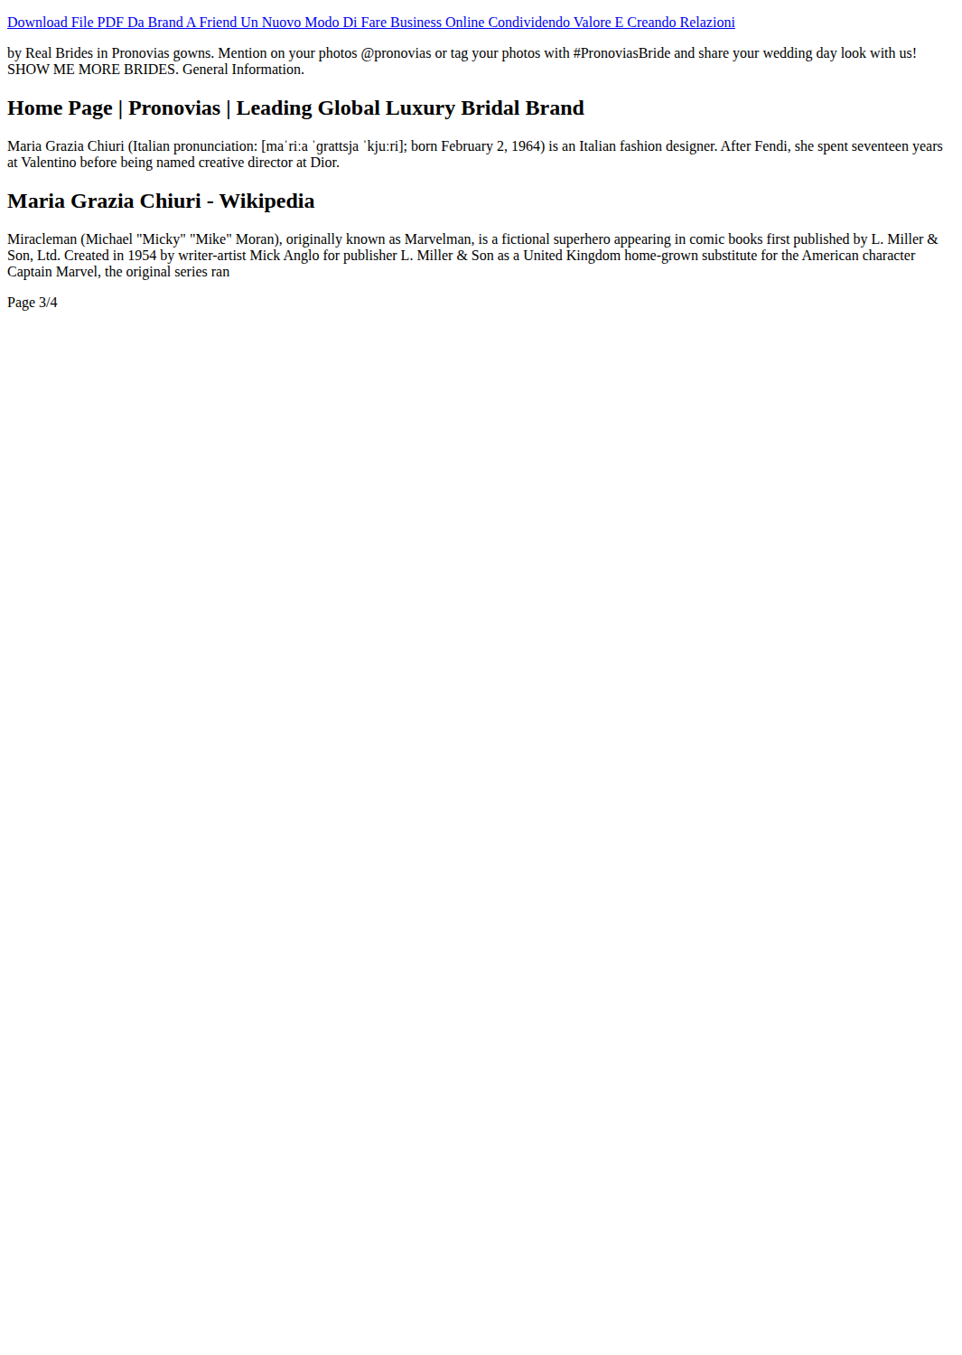Download File PDF Da Brand A Friend Un Nuovo Modo Di Fare Business Online Condividendo Valore E Creando Relazioni
by Real Brides in Pronovias gowns. Mention on your photos @pronovias or tag your photos with #PronoviasBride and share your wedding day look with us! SHOW ME MORE BRIDES. General Information.
Home Page | Pronovias | Leading Global Luxury Bridal Brand
Maria Grazia Chiuri (Italian pronunciation: [maˈriːa ˈɡrattsja ˈkjuːri]; born February 2, 1964) is an Italian fashion designer. After Fendi, she spent seventeen years at Valentino before being named creative director at Dior.
Maria Grazia Chiuri - Wikipedia
Miracleman (Michael "Micky" "Mike" Moran), originally known as Marvelman, is a fictional superhero appearing in comic books first published by L. Miller & Son, Ltd. Created in 1954 by writer-artist Mick Anglo for publisher L. Miller & Son as a United Kingdom home-grown substitute for the American character Captain Marvel, the original series ran
Page 3/4